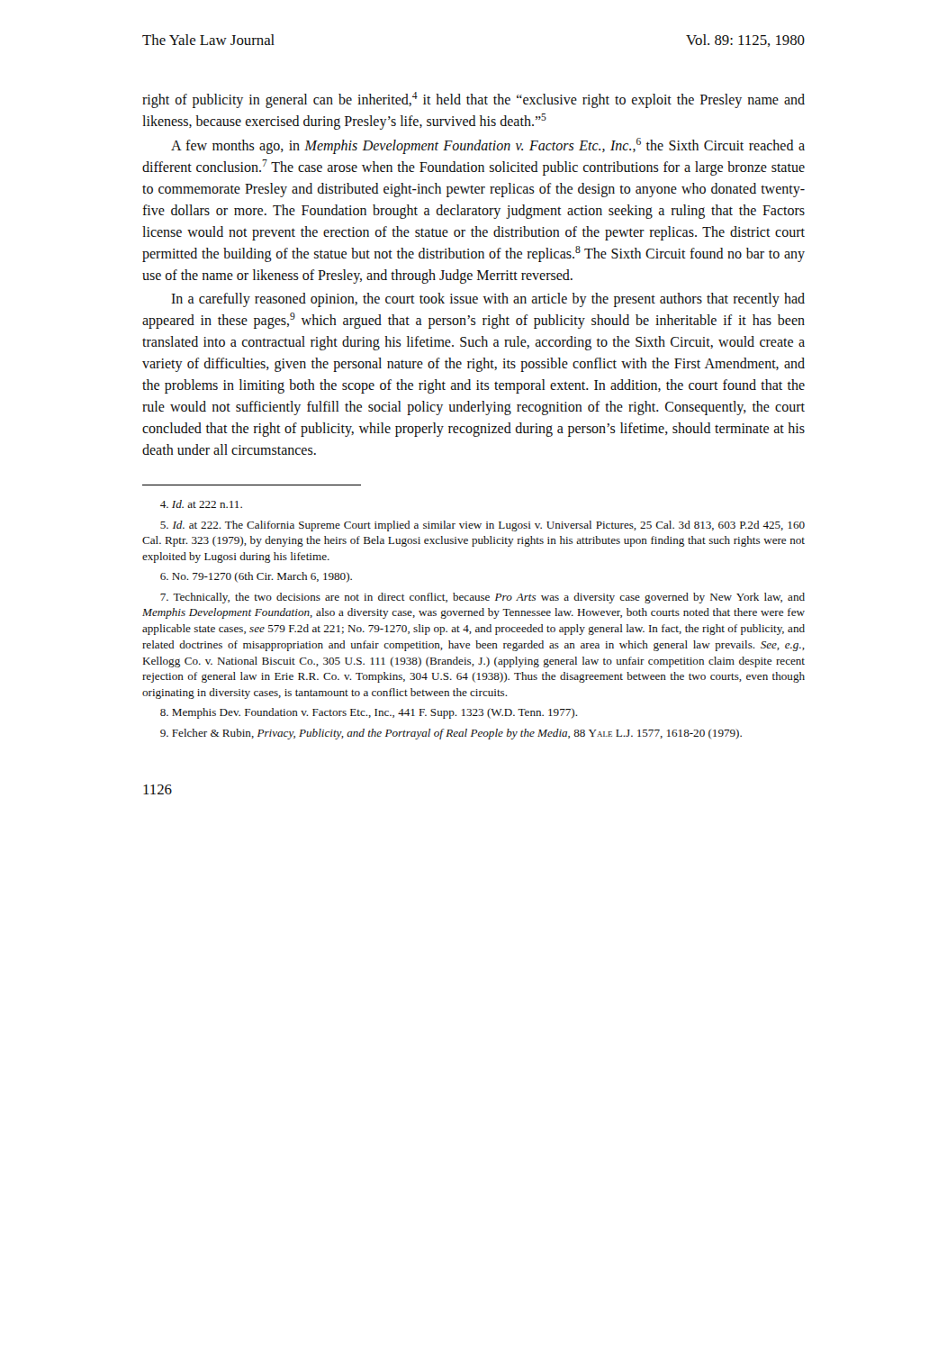The Yale Law Journal Vol. 89: 1125, 1980
right of publicity in general can be inherited,4 it held that the “exclusive right to exploit the Presley name and likeness, because exercised during Presley’s life, survived his death.”5
A few months ago, in Memphis Development Foundation v. Factors Etc., Inc.,6 the Sixth Circuit reached a different conclusion.7 The case arose when the Foundation solicited public contributions for a large bronze statue to commemorate Presley and distributed eight-inch pewter replicas of the design to anyone who donated twenty-five dollars or more. The Foundation brought a declaratory judgment action seeking a ruling that the Factors license would not prevent the erection of the statue or the distribution of the pewter replicas. The district court permitted the building of the statue but not the distribution of the replicas.8 The Sixth Circuit found no bar to any use of the name or likeness of Presley, and through Judge Merritt reversed.
In a carefully reasoned opinion, the court took issue with an article by the present authors that recently had appeared in these pages,9 which argued that a person’s right of publicity should be inheritable if it has been translated into a contractual right during his lifetime. Such a rule, according to the Sixth Circuit, would create a variety of difficulties, given the personal nature of the right, its possible conflict with the First Amendment, and the problems in limiting both the scope of the right and its temporal extent. In addition, the court found that the rule would not sufficiently fulfill the social policy underlying recognition of the right. Consequently, the court concluded that the right of publicity, while properly recognized during a person’s lifetime, should terminate at his death under all circumstances.
4. Id. at 222 n.11.
5. Id. at 222. The California Supreme Court implied a similar view in Lugosi v. Universal Pictures, 25 Cal. 3d 813, 603 P.2d 425, 160 Cal. Rptr. 323 (1979), by denying the heirs of Bela Lugosi exclusive publicity rights in his attributes upon finding that such rights were not exploited by Lugosi during his lifetime.
6. No. 79-1270 (6th Cir. March 6, 1980).
7. Technically, the two decisions are not in direct conflict, because Pro Arts was a diversity case governed by New York law, and Memphis Development Foundation, also a diversity case, was governed by Tennessee law. However, both courts noted that there were few applicable state cases, see 579 F.2d at 221; No. 79-1270, slip op. at 4, and proceeded to apply general law. In fact, the right of publicity, and related doctrines of misappropriation and unfair competition, have been regarded as an area in which general law prevails. See, e.g., Kellogg Co. v. National Biscuit Co., 305 U.S. 111 (1938) (Brandeis, J.) (applying general law to unfair competition claim despite recent rejection of general law in Erie R.R. Co. v. Tompkins, 304 U.S. 64 (1938)). Thus the disagreement between the two courts, even though originating in diversity cases, is tantamount to a conflict between the circuits.
8. Memphis Dev. Foundation v. Factors Etc., Inc., 441 F. Supp. 1323 (W.D. Tenn. 1977).
9. Felcher & Rubin, Privacy, Publicity, and the Portrayal of Real People by the Media, 88 Yale L.J. 1577, 1618-20 (1979).
1126